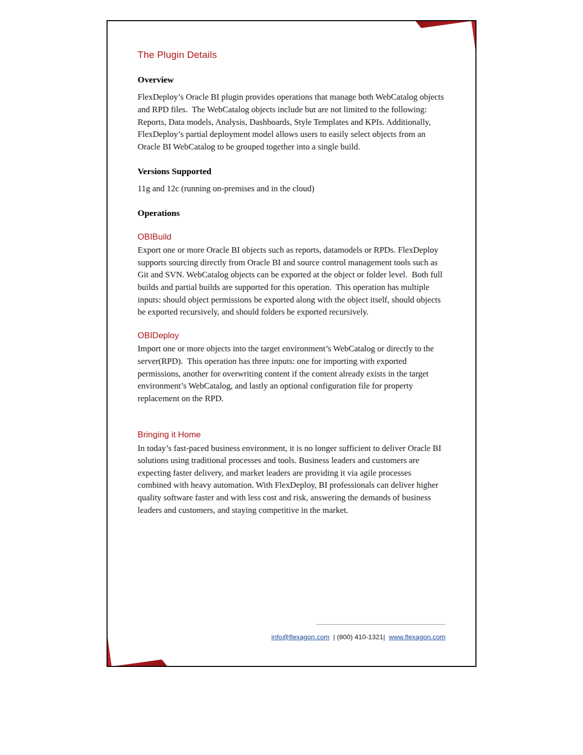The Plugin Details
Overview
FlexDeploy’s Oracle BI plugin provides operations that manage both WebCatalog objects and RPD files. The WebCatalog objects include but are not limited to the following: Reports, Data models, Analysis, Dashboards, Style Templates and KPIs. Additionally, FlexDeploy’s partial deployment model allows users to easily select objects from an Oracle BI WebCatalog to be grouped together into a single build.
Versions Supported
11g and 12c (running on-premises and in the cloud)
Operations
OBIBuild
Export one or more Oracle BI objects such as reports, datamodels or RPDs. FlexDeploy supports sourcing directly from Oracle BI and source control management tools such as Git and SVN. WebCatalog objects can be exported at the object or folder level. Both full builds and partial builds are supported for this operation. This operation has multiple inputs: should object permissions be exported along with the object itself, should objects be exported recursively, and should folders be exported recursively.
OBIDeploy
Import one or more objects into the target environment’s WebCatalog or directly to the server(RPD). This operation has three inputs: one for importing with exported permissions, another for overwriting content if the content already exists in the target environment’s WebCatalog, and lastly an optional configuration file for property replacement on the RPD.
Bringing it Home
In today’s fast-paced business environment, it is no longer sufficient to deliver Oracle BI solutions using traditional processes and tools. Business leaders and customers are expecting faster delivery, and market leaders are providing it via agile processes combined with heavy automation. With FlexDeploy, BI professionals can deliver higher quality software faster and with less cost and risk, answering the demands of business leaders and customers, and staying competitive in the market.
info@flexagon.com | (800) 410-1321| www.flexagon.com